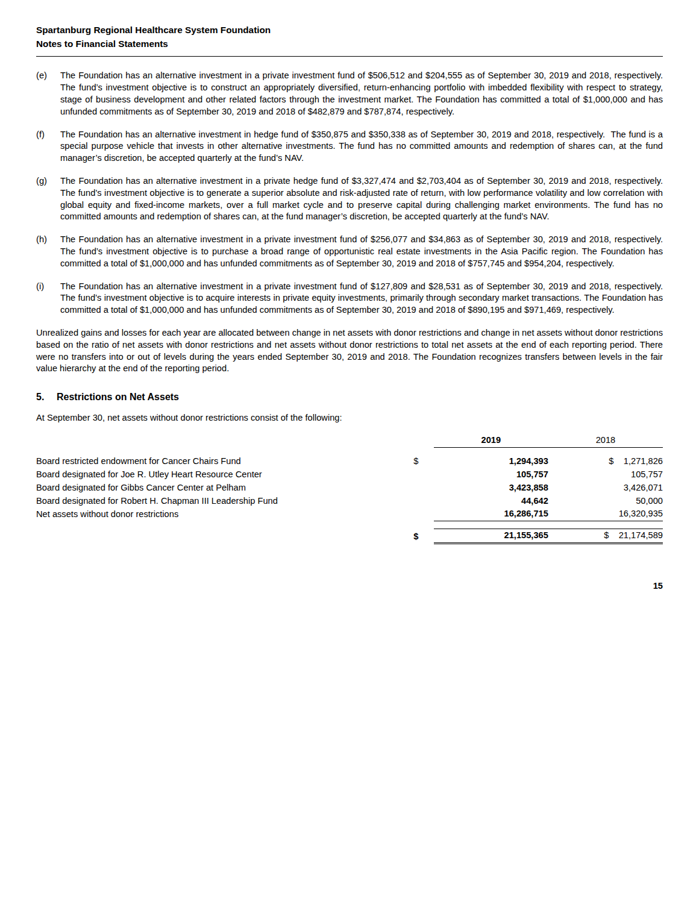Spartanburg Regional Healthcare System Foundation
Notes to Financial Statements
(e)
The Foundation has an alternative investment in a private investment fund of $506,512 and $204,555 as of September 30, 2019 and 2018, respectively. The fund’s investment objective is to construct an appropriately diversified, return-enhancing portfolio with imbedded flexibility with respect to strategy, stage of business development and other related factors through the investment market. The Foundation has committed a total of $1,000,000 and has unfunded commitments as of September 30, 2019 and 2018 of $482,879 and $787,874, respectively.
(f)
The Foundation has an alternative investment in hedge fund of $350,875 and $350,338 as of September 30, 2019 and 2018, respectively. The fund is a special purpose vehicle that invests in other alternative investments. The fund has no committed amounts and redemption of shares can, at the fund manager’s discretion, be accepted quarterly at the fund’s NAV.
(g)
The Foundation has an alternative investment in a private hedge fund of $3,327,474 and $2,703,404 as of September 30, 2019 and 2018, respectively. The fund’s investment objective is to generate a superior absolute and risk-adjusted rate of return, with low performance volatility and low correlation with global equity and fixed-income markets, over a full market cycle and to preserve capital during challenging market environments. The fund has no committed amounts and redemption of shares can, at the fund manager’s discretion, be accepted quarterly at the fund’s NAV.
(h)
The Foundation has an alternative investment in a private investment fund of $256,077 and $34,863 as of September 30, 2019 and 2018, respectively. The fund’s investment objective is to purchase a broad range of opportunistic real estate investments in the Asia Pacific region. The Foundation has committed a total of $1,000,000 and has unfunded commitments as of September 30, 2019 and 2018 of $757,745 and $954,204, respectively.
(i)
The Foundation has an alternative investment in a private investment fund of $127,809 and $28,531 as of September 30, 2019 and 2018, respectively. The fund’s investment objective is to acquire interests in private equity investments, primarily through secondary market transactions. The Foundation has committed a total of $1,000,000 and has unfunded commitments as of September 30, 2019 and 2018 of $890,195 and $971,469, respectively.
Unrealized gains and losses for each year are allocated between change in net assets with donor restrictions and change in net assets without donor restrictions based on the ratio of net assets with donor restrictions and net assets without donor restrictions to total net assets at the end of each reporting period. There were no transfers into or out of levels during the years ended September 30, 2019 and 2018. The Foundation recognizes transfers between levels in the fair value hierarchy at the end of the reporting period.
5. Restrictions on Net Assets
At September 30, net assets without donor restrictions consist of the following:
| | | 2019 | 2018 |
| --- | --- | --- | --- |
| Board restricted endowment for Cancer Chairs Fund | $ | 1,294,393 | $ 1,271,826 |
| Board designated for Joe R. Utley Heart Resource Center | | 105,757 | 105,757 |
| Board designated for Gibbs Cancer Center at Pelham | | 3,423,858 | 3,426,071 |
| Board designated for Robert H. Chapman III Leadership Fund | | 44,642 | 50,000 |
| Net assets without donor restrictions | | 16,286,715 | 16,320,935 |
| | $ | 21,155,365 | $ 21,174,589 |
15